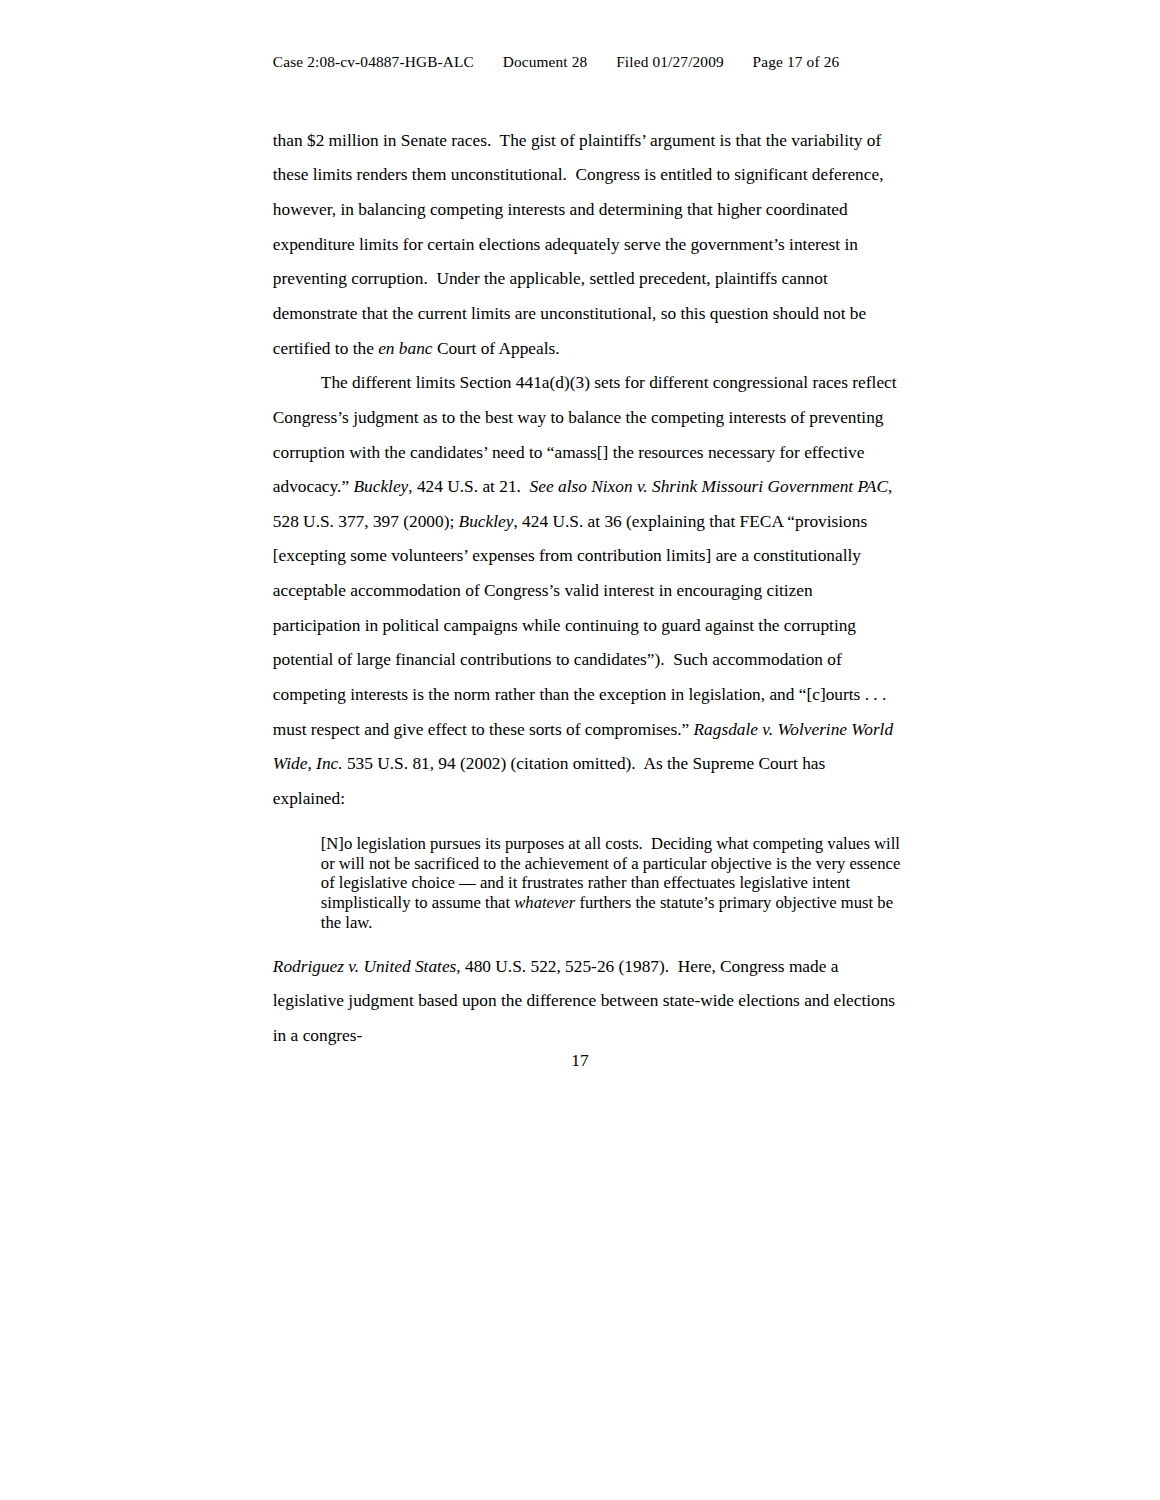Case 2:08-cv-04887-HGB-ALC Document 28 Filed 01/27/2009 Page 17 of 26
than $2 million in Senate races. The gist of plaintiffs’ argument is that the variability of these limits renders them unconstitutional. Congress is entitled to significant deference, however, in balancing competing interests and determining that higher coordinated expenditure limits for certain elections adequately serve the government’s interest in preventing corruption. Under the applicable, settled precedent, plaintiffs cannot demonstrate that the current limits are unconstitutional, so this question should not be certified to the en banc Court of Appeals.
The different limits Section 441a(d)(3) sets for different congressional races reflect Congress’s judgment as to the best way to balance the competing interests of preventing corruption with the candidates’ need to “amass[] the resources necessary for effective advocacy.” Buckley, 424 U.S. at 21. See also Nixon v. Shrink Missouri Government PAC, 528 U.S. 377, 397 (2000); Buckley, 424 U.S. at 36 (explaining that FECA “provisions [excepting some volunteers’ expenses from contribution limits] are a constitutionally acceptable accommodation of Congress’s valid interest in encouraging citizen participation in political campaigns while continuing to guard against the corrupting potential of large financial contributions to candidates”). Such accommodation of competing interests is the norm rather than the exception in legislation, and “[c]ourts . . . must respect and give effect to these sorts of compromises.” Ragsdale v. Wolverine World Wide, Inc. 535 U.S. 81, 94 (2002) (citation omitted). As the Supreme Court has explained:
[N]o legislation pursues its purposes at all costs. Deciding what competing values will or will not be sacrificed to the achievement of a particular objective is the very essence of legislative choice — and it frustrates rather than effectuates legislative intent simplistically to assume that whatever furthers the statute’s primary objective must be the law.
Rodriguez v. United States, 480 U.S. 522, 525-26 (1987). Here, Congress made a legislative judgment based upon the difference between state-wide elections and elections in a congres-
17